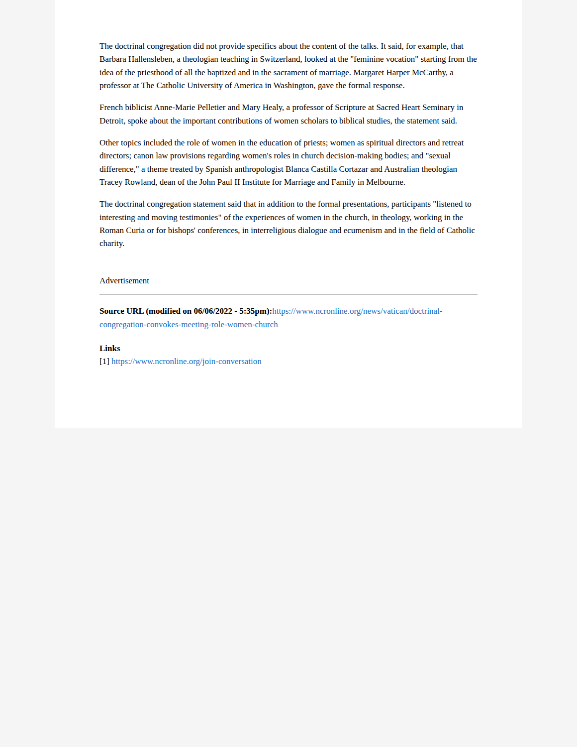The doctrinal congregation did not provide specifics about the content of the talks. It said, for example, that Barbara Hallensleben, a theologian teaching in Switzerland, looked at the "feminine vocation" starting from the idea of the priesthood of all the baptized and in the sacrament of marriage. Margaret Harper McCarthy, a professor at The Catholic University of America in Washington, gave the formal response.
French biblicist Anne-Marie Pelletier and Mary Healy, a professor of Scripture at Sacred Heart Seminary in Detroit, spoke about the important contributions of women scholars to biblical studies, the statement said.
Other topics included the role of women in the education of priests; women as spiritual directors and retreat directors; canon law provisions regarding women's roles in church decision-making bodies; and "sexual difference," a theme treated by Spanish anthropologist Blanca Castilla Cortazar and Australian theologian Tracey Rowland, dean of the John Paul II Institute for Marriage and Family in Melbourne.
The doctrinal congregation statement said that in addition to the formal presentations, participants "listened to interesting and moving testimonies" of the experiences of women in the church, in theology, working in the Roman Curia or for bishops' conferences, in interreligious dialogue and ecumenism and in the field of Catholic charity.
Advertisement
Source URL (modified on 06/06/2022 - 5:35pm): https://www.ncronline.org/news/vatican/doctrinal-congregation-convokes-meeting-role-women-church
Links
[1] https://www.ncronline.org/join-conversation